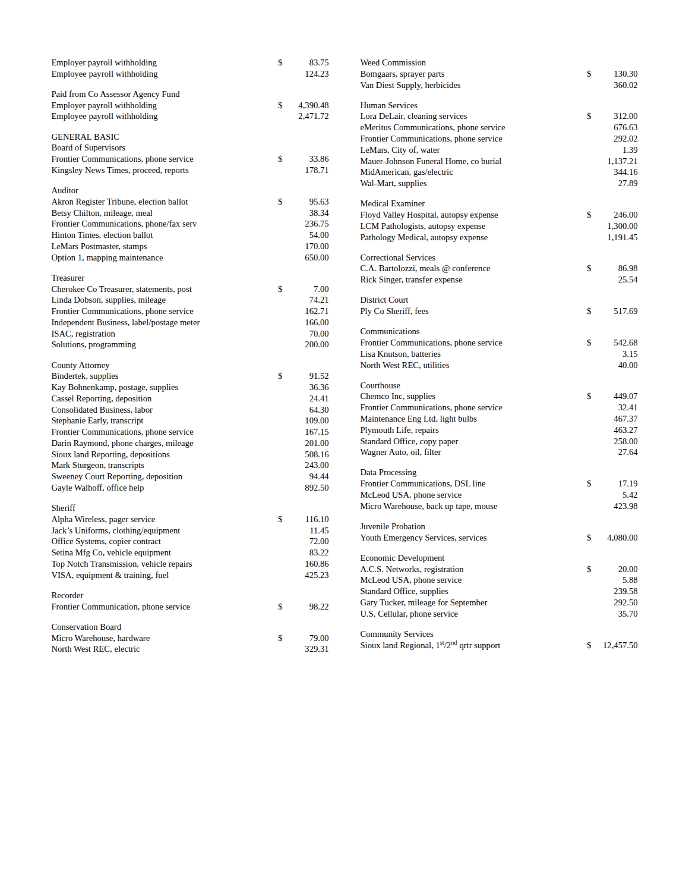| Employer payroll withholding | $ | 83.75 |
| Employee payroll withholding | | 124.23 |
| Paid from Co Assessor Agency Fund | | |
| Employer payroll withholding | $ | 4,390.48 |
| Employee payroll withholding | | 2,471.72 |
| GENERAL BASIC | | |
| Board of Supervisors | | |
| Frontier Communications, phone service | $ | 33.86 |
| Kingsley News Times, proceed, reports | | 178.71 |
| Auditor | | |
| Akron Register Tribune, election ballot | $ | 95.63 |
| Betsy Chilton, mileage, meal | | 38.34 |
| Frontier Communications, phone/fax serv | | 236.75 |
| Hinton Times, election ballot | | 54.00 |
| LeMars Postmaster, stamps | | 170.00 |
| Option 1, mapping maintenance | | 650.00 |
| Treasurer | | |
| Cherokee Co Treasurer, statements, post | $ | 7.00 |
| Linda Dobson, supplies, mileage | | 74.21 |
| Frontier Communications, phone service | | 162.71 |
| Independent Business, label/postage meter | | 166.00 |
| ISAC, registration | | 70.00 |
| Solutions, programming | | 200.00 |
| County Attorney | | |
| Bindertek, supplies | $ | 91.52 |
| Kay Bohnenkamp, postage, supplies | | 36.36 |
| Cassel Reporting, deposition | | 24.41 |
| Consolidated Business, labor | | 64.30 |
| Stephanie Early, transcript | | 109.00 |
| Frontier Communications, phone service | | 167.15 |
| Darin Raymond, phone charges, mileage | | 201.00 |
| Sioux land Reporting, depositions | | 508.16 |
| Mark Sturgeon, transcripts | | 243.00 |
| Sweeney Court Reporting, deposition | | 94.44 |
| Gayle Walhoff, office help | | 892.50 |
| Sheriff | | |
| Alpha Wireless, pager service | $ | 116.10 |
| Jack’s Uniforms, clothing/equipment | | 11.45 |
| Office Systems, copier contract | | 72.00 |
| Setina Mfg Co, vehicle equipment | | 83.22 |
| Top Notch Transmission, vehicle repairs | | 160.86 |
| VISA, equipment & training, fuel | | 425.23 |
| Recorder | | |
| Frontier Communication, phone service | $ | 98.22 |
| Conservation Board | | |
| Micro Warehouse, hardware | $ | 79.00 |
| North West REC, electric | | 329.31 |
| Weed Commission | | |
| Bomgaars, sprayer parts | $ | 130.30 |
| Van Diest Supply, herbicides | | 360.02 |
| Human Services | | |
| Lora DeLair, cleaning services | $ | 312.00 |
| eMeritus Communications, phone service | | 676.63 |
| Frontier Communications, phone service | | 292.02 |
| LeMars, City of, water | | 1.39 |
| Mauer-Johnson Funeral Home, co burial | | 1,137.21 |
| MidAmerican, gas/electric | | 344.16 |
| Wal-Mart, supplies | | 27.89 |
| Medical Examiner | | |
| Floyd Valley Hospital, autopsy expense | $ | 246.00 |
| LCM Pathologists, autopsy expense | | 1,300.00 |
| Pathology Medical, autopsy expense | | 1,191.45 |
| Correctional Services | | |
| C.A. Bartolozzi, meals @ conference | $ | 86.98 |
| Rick Singer, transfer expense | | 25.54 |
| District Court | | |
| Ply Co Sheriff, fees | $ | 517.69 |
| Communications | | |
| Frontier Communications, phone service | $ | 542.68 |
| Lisa Knutson, batteries | | 3.15 |
| North West REC, utilities | | 40.00 |
| Courthouse | | |
| Chemco Inc, supplies | $ | 449.07 |
| Frontier Communications, phone service | | 32.41 |
| Maintenance Eng Ltd, light bulbs | | 467.37 |
| Plymouth Life, repairs | | 463.27 |
| Standard Office, copy paper | | 258.00 |
| Wagner Auto, oil, filter | | 27.64 |
| Data Processing | | |
| Frontier Communications, DSL line | $ | 17.19 |
| McLeod USA, phone service | | 5.42 |
| Micro Warehouse, back up tape, mouse | | 423.98 |
| Juvenile Probation | | |
| Youth Emergency Services, services | $ | 4,080.00 |
| Economic Development | | |
| A.C.S. Networks, registration | $ | 20.00 |
| McLeod USA, phone service | | 5.88 |
| Standard Office, supplies | | 239.58 |
| Gary Tucker, mileage for September | | 292.50 |
| U.S. Cellular, phone service | | 35.70 |
| Community Services | | |
| Sioux land Regional, 1 st /2 nd qrtr support | $ | 12,457.50 |